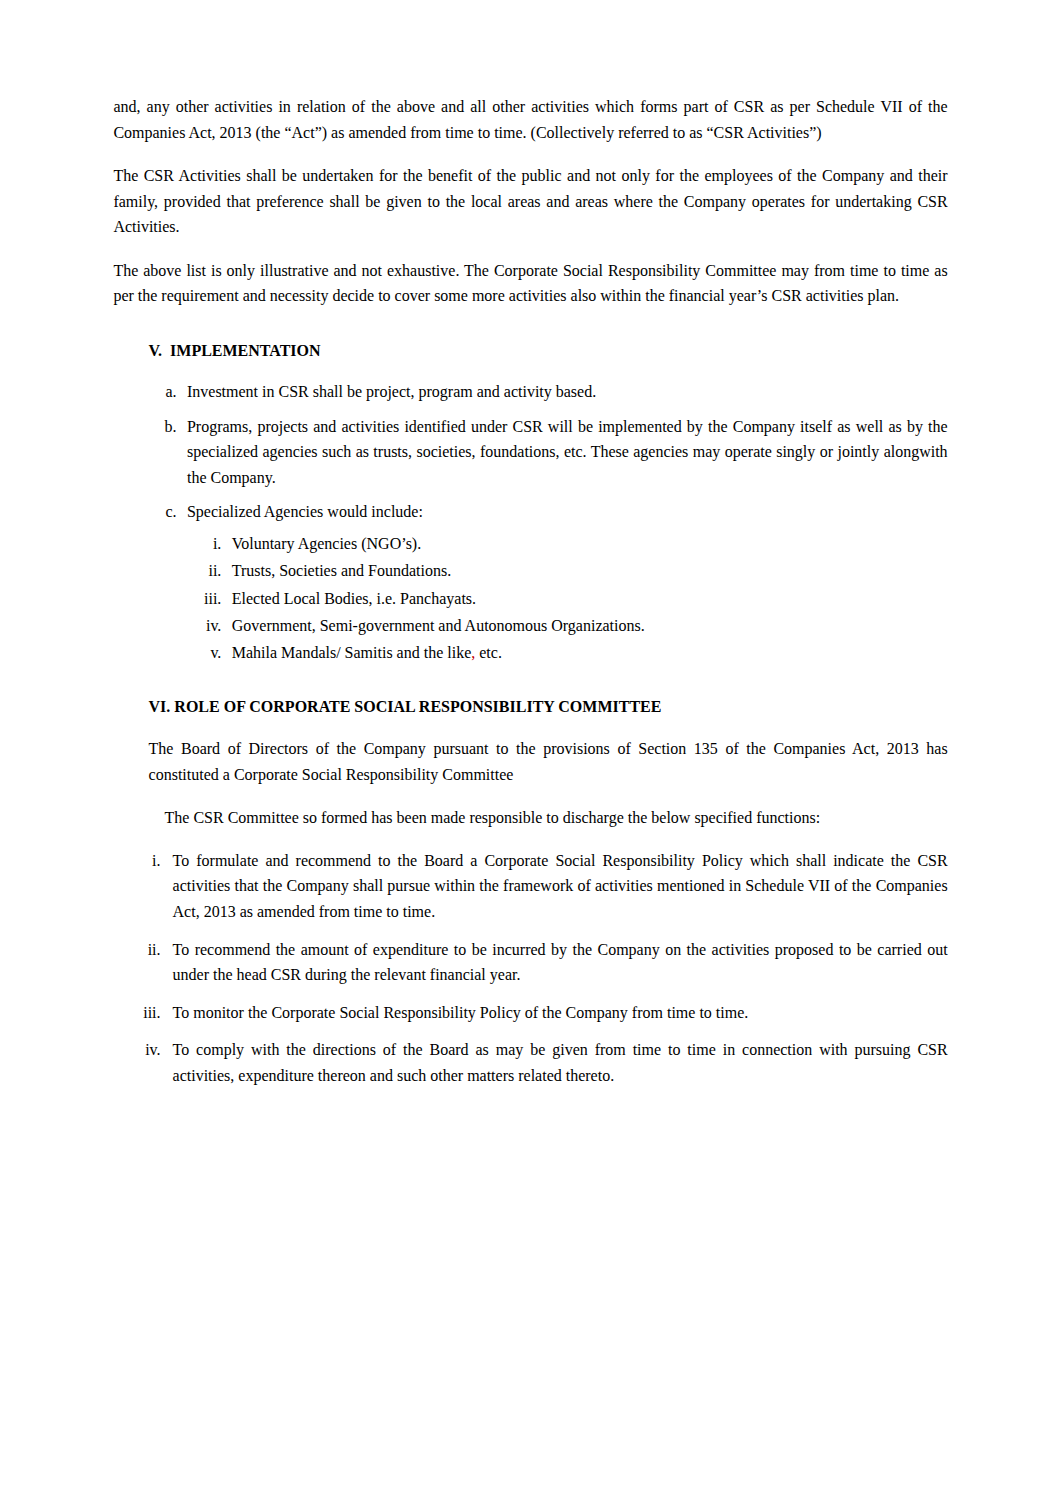and, any other activities in relation of the above and all other activities which forms part of CSR as per Schedule VII of the Companies Act, 2013 (the “Act”) as amended from time to time. (Collectively referred to as “CSR Activities”)
The CSR Activities shall be undertaken for the benefit of the public and not only for the employees of the Company and their family, provided that preference shall be given to the local areas and areas where the Company operates for undertaking CSR Activities.
The above list is only illustrative and not exhaustive. The Corporate Social Responsibility Committee may from time to time as per the requirement and necessity decide to cover some more activities also within the financial year’s CSR activities plan.
V. IMPLEMENTATION
Investment in CSR shall be project, program and activity based.
Programs, projects and activities identified under CSR will be implemented by the Company itself as well as by the specialized agencies such as trusts, societies, foundations, etc. These agencies may operate singly or jointly alongwith the Company.
Specialized Agencies would include:
Voluntary Agencies (NGO’s).
Trusts, Societies and Foundations.
Elected Local Bodies, i.e. Panchayats.
Government, Semi-government and Autonomous Organizations.
Mahila Mandals/ Samitis and the like, etc.
VI. ROLE OF CORPORATE SOCIAL RESPONSIBILITY COMMITTEE
The Board of Directors of the Company pursuant to the provisions of Section 135 of the Companies Act, 2013 has constituted a Corporate Social Responsibility Committee
The CSR Committee so formed has been made responsible to discharge the below specified functions:
To formulate and recommend to the Board a Corporate Social Responsibility Policy which shall indicate the CSR activities that the Company shall pursue within the framework of activities mentioned in Schedule VII of the Companies Act, 2013 as amended from time to time.
To recommend the amount of expenditure to be incurred by the Company on the activities proposed to be carried out under the head CSR during the relevant financial year.
To monitor the Corporate Social Responsibility Policy of the Company from time to time.
To comply with the directions of the Board as may be given from time to time in connection with pursuing CSR activities, expenditure thereon and such other matters related thereto.